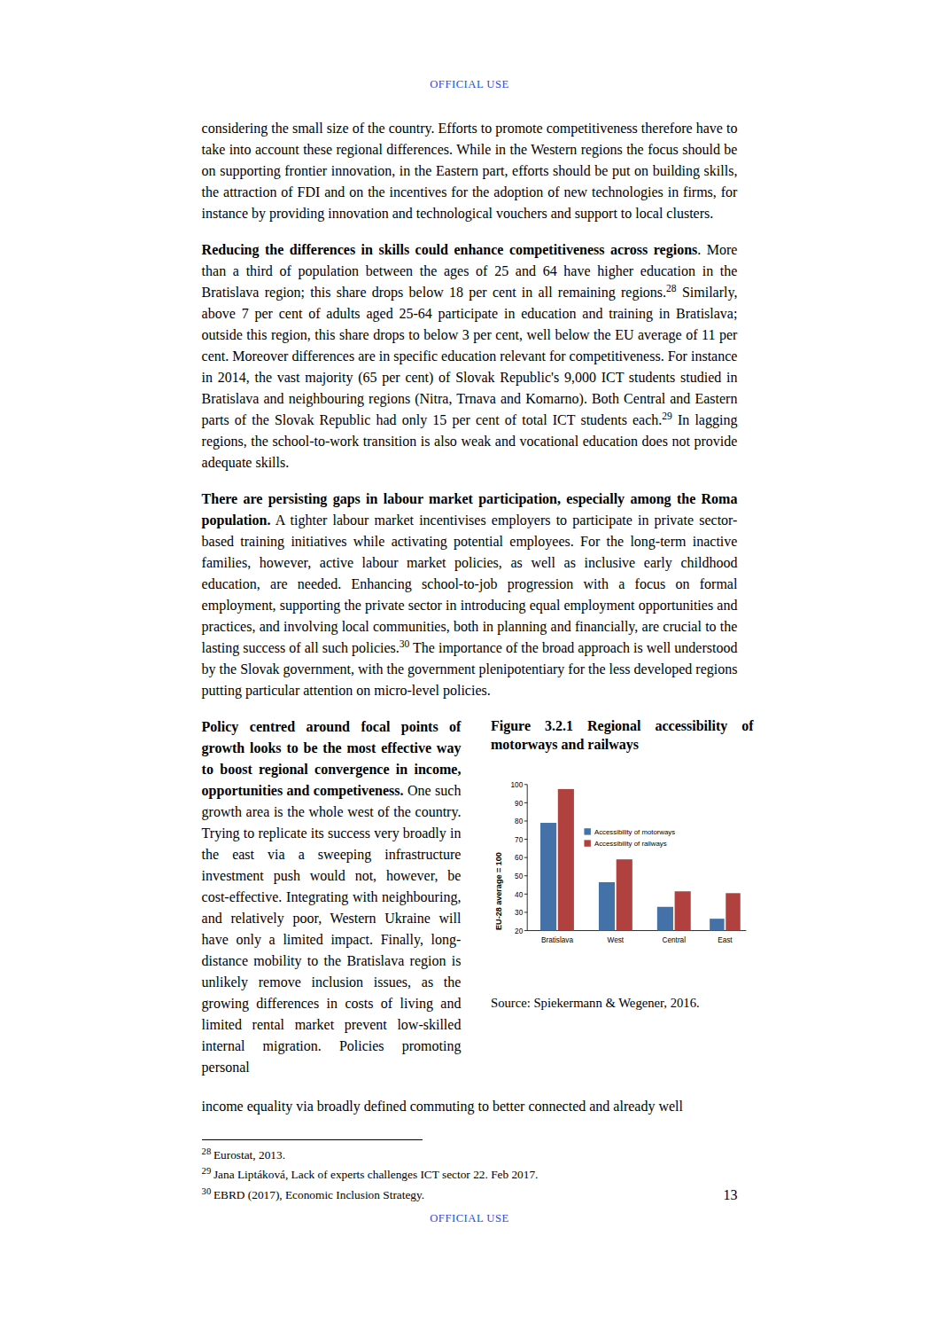OFFICIAL USE
considering the small size of the country. Efforts to promote competitiveness therefore have to take into account these regional differences. While in the Western regions the focus should be on supporting frontier innovation, in the Eastern part, efforts should be put on building skills, the attraction of FDI and on the incentives for the adoption of new technologies in firms, for instance by providing innovation and technological vouchers and support to local clusters.
Reducing the differences in skills could enhance competitiveness across regions. More than a third of population between the ages of 25 and 64 have higher education in the Bratislava region; this share drops below 18 per cent in all remaining regions.28 Similarly, above 7 per cent of adults aged 25-64 participate in education and training in Bratislava; outside this region, this share drops to below 3 per cent, well below the EU average of 11 per cent. Moreover differences are in specific education relevant for competitiveness. For instance in 2014, the vast majority (65 per cent) of Slovak Republic's 9,000 ICT students studied in Bratislava and neighbouring regions (Nitra, Trnava and Komarno). Both Central and Eastern parts of the Slovak Republic had only 15 per cent of total ICT students each.29 In lagging regions, the school-to-work transition is also weak and vocational education does not provide adequate skills.
There are persisting gaps in labour market participation, especially among the Roma population. A tighter labour market incentivises employers to participate in private sector-based training initiatives while activating potential employees. For the long-term inactive families, however, active labour market policies, as well as inclusive early childhood education, are needed. Enhancing school-to-job progression with a focus on formal employment, supporting the private sector in introducing equal employment opportunities and practices, and involving local communities, both in planning and financially, are crucial to the lasting success of all such policies.30 The importance of the broad approach is well understood by the Slovak government, with the government plenipotentiary for the less developed regions putting particular attention on micro-level policies.
Policy centred around focal points of growth looks to be the most effective way to boost regional convergence in income, opportunities and competiveness. One such growth area is the whole west of the country. Trying to replicate its success very broadly in the east via a sweeping infrastructure investment push would not, however, be cost-effective. Integrating with neighbouring, and relatively poor, Western Ukraine will have only a limited impact. Finally, long-distance mobility to the Bratislava region is unlikely remove inclusion issues, as the growing differences in costs of living and limited rental market prevent low-skilled internal migration. Policies promoting personal
Figure 3.2.1 Regional accessibility of motorways and railways
EU-28 average = 100 100 90 80 70 60 50 40 30 20 Accessibility of motorways Accessibility of railways Bratislava West Central East
Source: Spiekermann & Wegener, 2016.
income equality via broadly defined commuting to better connected and already well
28 Eurostat, 2013.
29 Jana Liptáková, Lack of experts challenges ICT sector 22. Feb 2017.
30 EBRD (2017), Economic Inclusion Strategy.
13
OFFICIAL USE